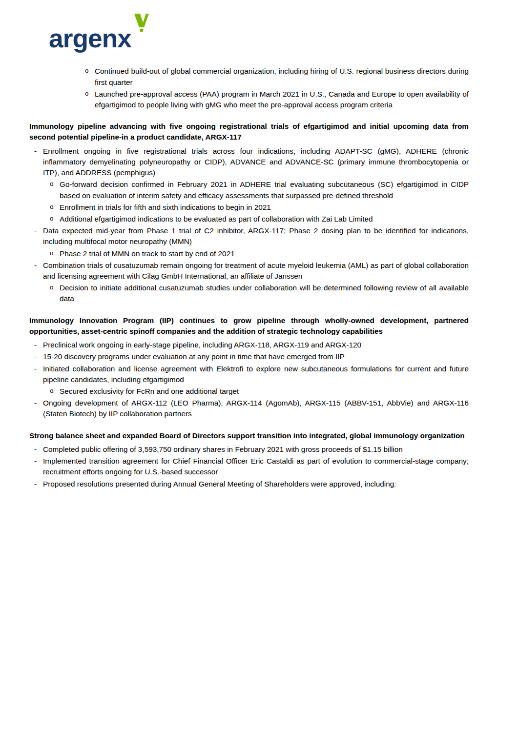argenx
Continued build-out of global commercial organization, including hiring of U.S. regional business directors during first quarter
Launched pre-approval access (PAA) program in March 2021 in U.S., Canada and Europe to open availability of efgartigimod to people living with gMG who meet the pre-approval access program criteria
Immunology pipeline advancing with five ongoing registrational trials of efgartigimod and initial upcoming data from second potential pipeline-in a product candidate, ARGX-117
Enrollment ongoing in five registrational trials across four indications, including ADAPT-SC (gMG), ADHERE (chronic inflammatory demyelinating polyneuropathy or CIDP), ADVANCE and ADVANCE-SC (primary immune thrombocytopenia or ITP), and ADDRESS (pemphigus)
Go-forward decision confirmed in February 2021 in ADHERE trial evaluating subcutaneous (SC) efgartigimod in CIDP based on evaluation of interim safety and efficacy assessments that surpassed pre-defined threshold
Enrollment in trials for fifth and sixth indications to begin in 2021
Additional efgartigimod indications to be evaluated as part of collaboration with Zai Lab Limited
Data expected mid-year from Phase 1 trial of C2 inhibitor, ARGX-117; Phase 2 dosing plan to be identified for indications, including multifocal motor neuropathy (MMN)
Phase 2 trial of MMN on track to start by end of 2021
Combination trials of cusatuzumab remain ongoing for treatment of acute myeloid leukemia (AML) as part of global collaboration and licensing agreement with Cilag GmbH International, an affiliate of Janssen
Decision to initiate additional cusatuzumab studies under collaboration will be determined following review of all available data
Immunology Innovation Program (IIP) continues to grow pipeline through wholly-owned development, partnered opportunities, asset-centric spinoff companies and the addition of strategic technology capabilities
Preclinical work ongoing in early-stage pipeline, including ARGX-118, ARGX-119 and ARGX-120
15-20 discovery programs under evaluation at any point in time that have emerged from IIP
Initiated collaboration and license agreement with Elektrofi to explore new subcutaneous formulations for current and future pipeline candidates, including efgartigimod
Secured exclusivity for FcRn and one additional target
Ongoing development of ARGX-112 (LEO Pharma), ARGX-114 (AgomAb), ARGX-115 (ABBV-151, AbbVie) and ARGX-116 (Staten Biotech) by IIP collaboration partners
Strong balance sheet and expanded Board of Directors support transition into integrated, global immunology organization
Completed public offering of 3,593,750 ordinary shares in February 2021 with gross proceeds of $1.15 billion
Implemented transition agreement for Chief Financial Officer Eric Castaldi as part of evolution to commercial-stage company; recruitment efforts ongoing for U.S.-based successor
Proposed resolutions presented during Annual General Meeting of Shareholders were approved, including: